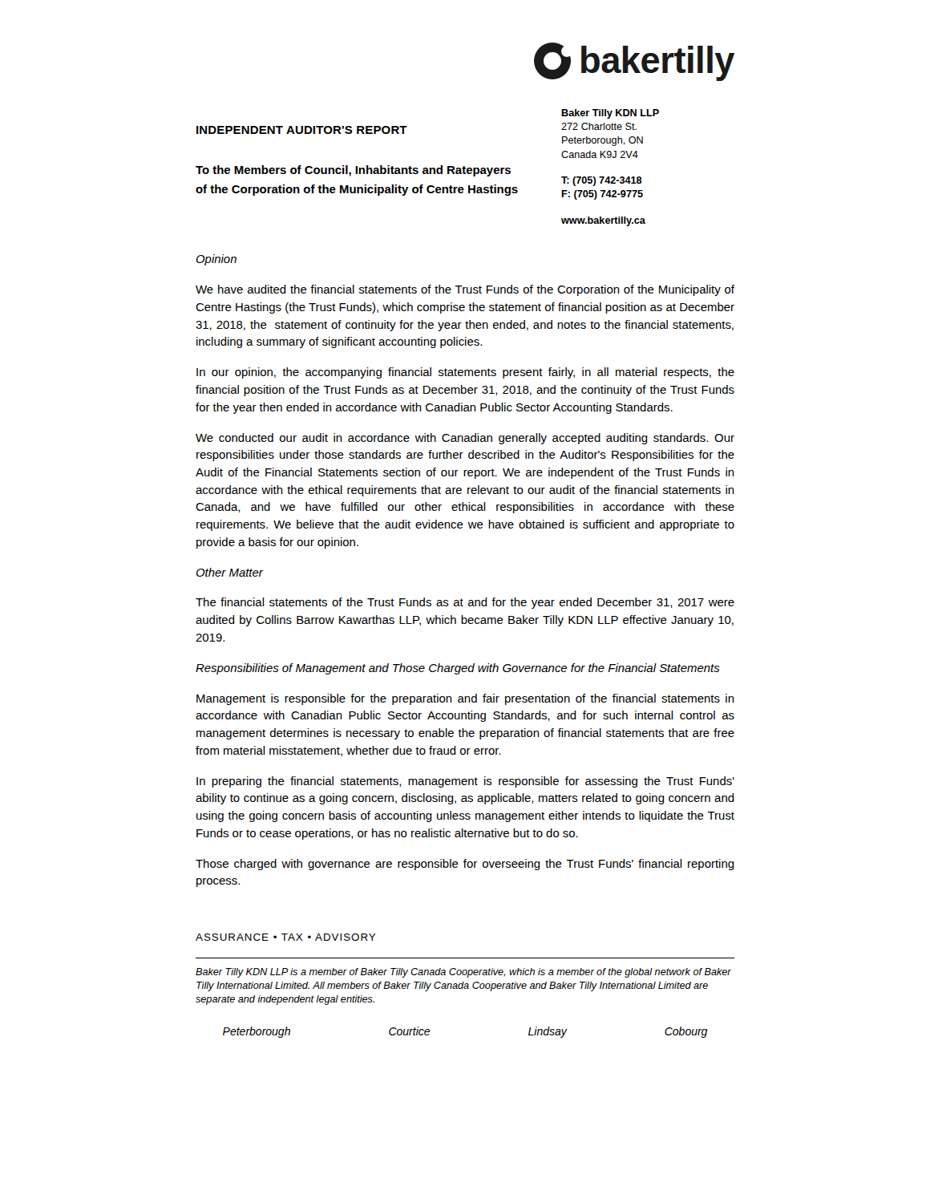bakertilly
INDEPENDENT AUDITOR'S REPORT
To the Members of Council, Inhabitants and Ratepayers
of the Corporation of the Municipality of Centre Hastings
Baker Tilly KDN LLP
272 Charlotte St.
Peterborough, ON
Canada K9J 2V4
T: (705) 742-3418
F: (705) 742-9775
www.bakertilly.ca
Opinion
We have audited the financial statements of the Trust Funds of the Corporation of the Municipality of Centre Hastings (the Trust Funds), which comprise the statement of financial position as at December 31, 2018, the statement of continuity for the year then ended, and notes to the financial statements, including a summary of significant accounting policies.
In our opinion, the accompanying financial statements present fairly, in all material respects, the financial position of the Trust Funds as at December 31, 2018, and the continuity of the Trust Funds for the year then ended in accordance with Canadian Public Sector Accounting Standards.
We conducted our audit in accordance with Canadian generally accepted auditing standards. Our responsibilities under those standards are further described in the Auditor's Responsibilities for the Audit of the Financial Statements section of our report. We are independent of the Trust Funds in accordance with the ethical requirements that are relevant to our audit of the financial statements in Canada, and we have fulfilled our other ethical responsibilities in accordance with these requirements. We believe that the audit evidence we have obtained is sufficient and appropriate to provide a basis for our opinion.
Other Matter
The financial statements of the Trust Funds as at and for the year ended December 31, 2017 were audited by Collins Barrow Kawarthas LLP, which became Baker Tilly KDN LLP effective January 10, 2019.
Responsibilities of Management and Those Charged with Governance for the Financial Statements
Management is responsible for the preparation and fair presentation of the financial statements in accordance with Canadian Public Sector Accounting Standards, and for such internal control as management determines is necessary to enable the preparation of financial statements that are free from material misstatement, whether due to fraud or error.
In preparing the financial statements, management is responsible for assessing the Trust Funds' ability to continue as a going concern, disclosing, as applicable, matters related to going concern and using the going concern basis of accounting unless management either intends to liquidate the Trust Funds or to cease operations, or has no realistic alternative but to do so.
Those charged with governance are responsible for overseeing the Trust Funds' financial reporting process.
ASSURANCE • TAX • ADVISORY
Baker Tilly KDN LLP is a member of Baker Tilly Canada Cooperative, which is a member of the global network of Baker Tilly International Limited. All members of Baker Tilly Canada Cooperative and Baker Tilly International Limited are separate and independent legal entities.
Peterborough Courtice Lindsay Cobourg